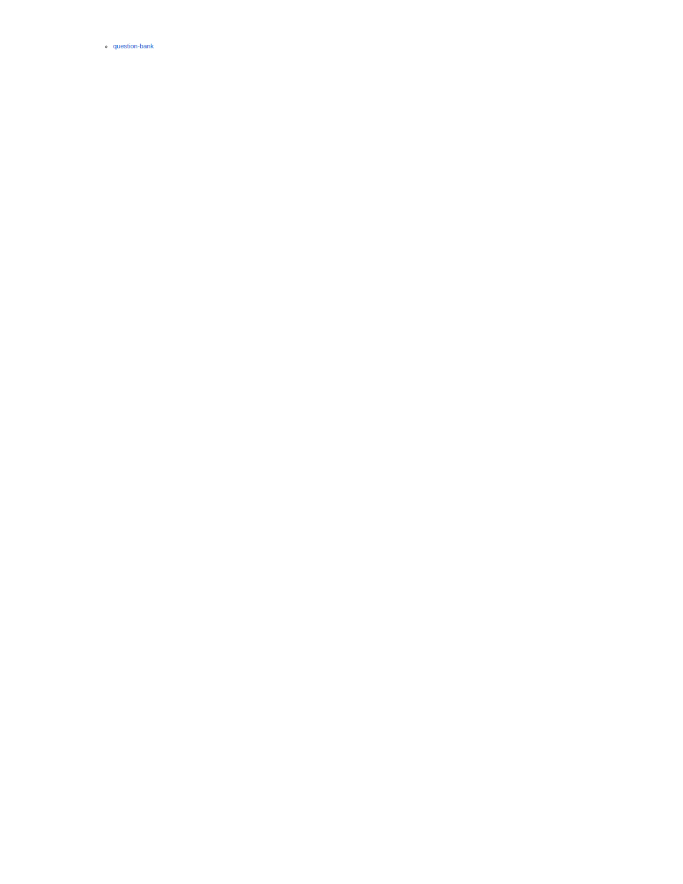question-bank